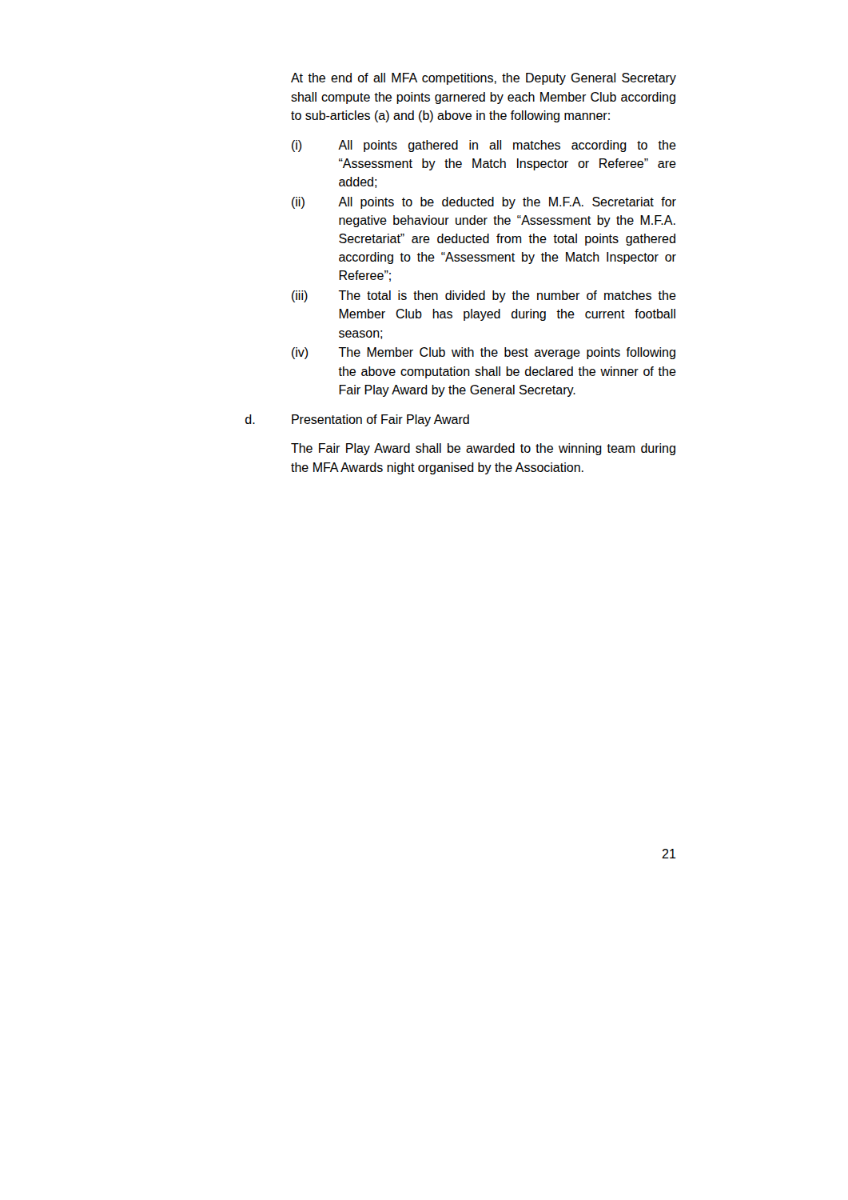At the end of all MFA competitions, the Deputy General Secretary shall compute the points garnered by each Member Club according to sub-articles (a) and (b) above in the following manner:
(i)
All points gathered in all matches according to the “Assessment by the Match Inspector or Referee” are added;
(ii)
All points to be deducted by the M.F.A. Secretariat for negative behaviour under the “Assessment by the M.F.A. Secretariat” are deducted from the total points gathered according to the “Assessment by the Match Inspector or Referee”;
(iii)
The total is then divided by the number of matches the Member Club has played during the current football season;
(iv)
The Member Club with the best average points following the above computation shall be declared the winner of the Fair Play Award by the General Secretary.
d.
Presentation of Fair Play Award
The Fair Play Award shall be awarded to the winning team during the MFA Awards night organised by the Association.
21